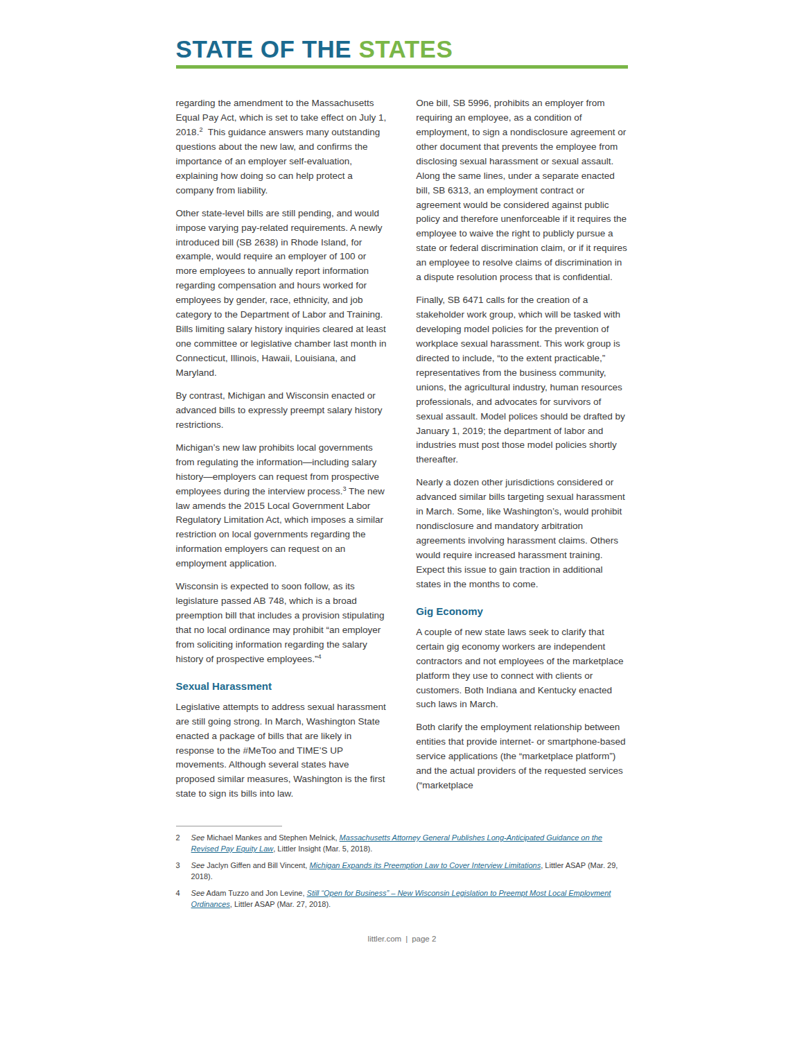STATE OF THE STATES
regarding the amendment to the Massachusetts Equal Pay Act, which is set to take effect on July 1, 2018.2 This guidance answers many outstanding questions about the new law, and confirms the importance of an employer self-evaluation, explaining how doing so can help protect a company from liability.
Other state-level bills are still pending, and would impose varying pay-related requirements. A newly introduced bill (SB 2638) in Rhode Island, for example, would require an employer of 100 or more employees to annually report information regarding compensation and hours worked for employees by gender, race, ethnicity, and job category to the Department of Labor and Training. Bills limiting salary history inquiries cleared at least one committee or legislative chamber last month in Connecticut, Illinois, Hawaii, Louisiana, and Maryland.
By contrast, Michigan and Wisconsin enacted or advanced bills to expressly preempt salary history restrictions.
Michigan’s new law prohibits local governments from regulating the information—including salary history—employers can request from prospective employees during the interview process.3 The new law amends the 2015 Local Government Labor Regulatory Limitation Act, which imposes a similar restriction on local governments regarding the information employers can request on an employment application.
Wisconsin is expected to soon follow, as its legislature passed AB 748, which is a broad preemption bill that includes a provision stipulating that no local ordinance may prohibit “an employer from soliciting information regarding the salary history of prospective employees.”4
Sexual Harassment
Legislative attempts to address sexual harassment are still going strong. In March, Washington State enacted a package of bills that are likely in response to the #MeToo and TIME’S UP movements. Although several states have proposed similar measures, Washington is the first state to sign its bills into law.
One bill, SB 5996, prohibits an employer from requiring an employee, as a condition of employment, to sign a nondisclosure agreement or other document that prevents the employee from disclosing sexual harassment or sexual assault. Along the same lines, under a separate enacted bill, SB 6313, an employment contract or agreement would be considered against public policy and therefore unenforceable if it requires the employee to waive the right to publicly pursue a state or federal discrimination claim, or if it requires an employee to resolve claims of discrimination in a dispute resolution process that is confidential.
Finally, SB 6471 calls for the creation of a stakeholder work group, which will be tasked with developing model policies for the prevention of workplace sexual harassment. This work group is directed to include, “to the extent practicable,” representatives from the business community, unions, the agricultural industry, human resources professionals, and advocates for survivors of sexual assault. Model polices should be drafted by January 1, 2019; the department of labor and industries must post those model policies shortly thereafter.
Nearly a dozen other jurisdictions considered or advanced similar bills targeting sexual harassment in March. Some, like Washington’s, would prohibit nondisclosure and mandatory arbitration agreements involving harassment claims. Others would require increased harassment training. Expect this issue to gain traction in additional states in the months to come.
Gig Economy
A couple of new state laws seek to clarify that certain gig economy workers are independent contractors and not employees of the marketplace platform they use to connect with clients or customers. Both Indiana and Kentucky enacted such laws in March.
Both clarify the employment relationship between entities that provide internet- or smartphone-based service applications (the “marketplace platform”) and the actual providers of the requested services (“marketplace
2
See Michael Mankes and Stephen Melnick, Massachusetts Attorney General Publishes Long-Anticipated Guidance on the Revised Pay Equity Law, Littler Insight (Mar. 5, 2018).
3
See Jaclyn Giffen and Bill Vincent, Michigan Expands its Preemption Law to Cover Interview Limitations, Littler ASAP (Mar. 29, 2018).
4
See Adam Tuzzo and Jon Levine, Still “Open for Business” – New Wisconsin Legislation to Preempt Most Local Employment Ordinances, Littler ASAP (Mar. 27, 2018).
littler.com|page 2